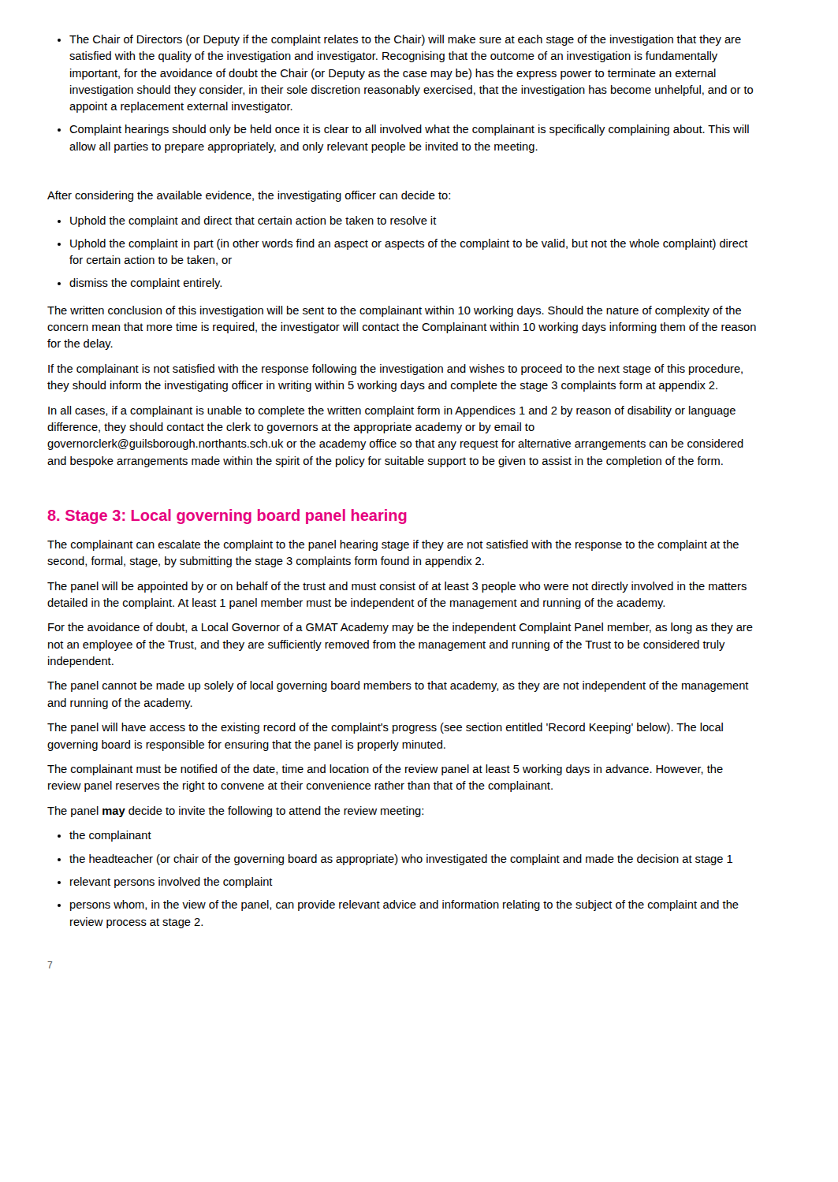The Chair of Directors (or Deputy if the complaint relates to the Chair) will make sure at each stage of the investigation that they are satisfied with the quality of the investigation and investigator. Recognising that the outcome of an investigation is fundamentally important, for the avoidance of doubt the Chair (or Deputy as the case may be) has the express power to terminate an external investigation should they consider, in their sole discretion reasonably exercised, that the investigation has become unhelpful, and or to appoint a replacement external investigator.
Complaint hearings should only be held once it is clear to all involved what the complainant is specifically complaining about. This will allow all parties to prepare appropriately, and only relevant people be invited to the meeting.
After considering the available evidence, the investigating officer can decide to:
Uphold the complaint and direct that certain action be taken to resolve it
Uphold the complaint in part (in other words find an aspect or aspects of the complaint to be valid, but not the whole complaint) direct for certain action to be taken, or
dismiss the complaint entirely.
The written conclusion of this investigation will be sent to the complainant within 10 working days. Should the nature of complexity of the concern mean that more time is required, the investigator will contact the Complainant within 10 working days informing them of the reason for the delay.
If the complainant is not satisfied with the response following the investigation and wishes to proceed to the next stage of this procedure, they should inform the investigating officer in writing within 5 working days and complete the stage 3 complaints form at appendix 2.
In all cases, if a complainant is unable to complete the written complaint form in Appendices 1 and 2 by reason of disability or language difference, they should contact the clerk to governors at the appropriate academy or by email to governorclerk@guilsborough.northants.sch.uk or the academy office so that any request for alternative arrangements can be considered and bespoke arrangements made within the spirit of the policy for suitable support to be given to assist in the completion of the form.
8. Stage 3: Local governing board panel hearing
The complainant can escalate the complaint to the panel hearing stage if they are not satisfied with the response to the complaint at the second, formal, stage, by submitting the stage 3 complaints form found in appendix 2.
The panel will be appointed by or on behalf of the trust and must consist of at least 3 people who were not directly involved in the matters detailed in the complaint. At least 1 panel member must be independent of the management and running of the academy.
For the avoidance of doubt, a Local Governor of a GMAT Academy may be the independent Complaint Panel member, as long as they are not an employee of the Trust, and they are sufficiently removed from the management and running of the Trust to be considered truly independent.
The panel cannot be made up solely of local governing board members to that academy, as they are not independent of the management and running of the academy.
The panel will have access to the existing record of the complaint's progress (see section entitled 'Record Keeping' below). The local governing board is responsible for ensuring that the panel is properly minuted.
The complainant must be notified of the date, time and location of the review panel at least 5 working days in advance. However, the review panel reserves the right to convene at their convenience rather than that of the complainant.
The panel may decide to invite the following to attend the review meeting:
the complainant
the headteacher (or chair of the governing board as appropriate) who investigated the complaint and made the decision at stage 1
relevant persons involved the complaint
persons whom, in the view of the panel, can provide relevant advice and information relating to the subject of the complaint and the review process at stage 2.
7